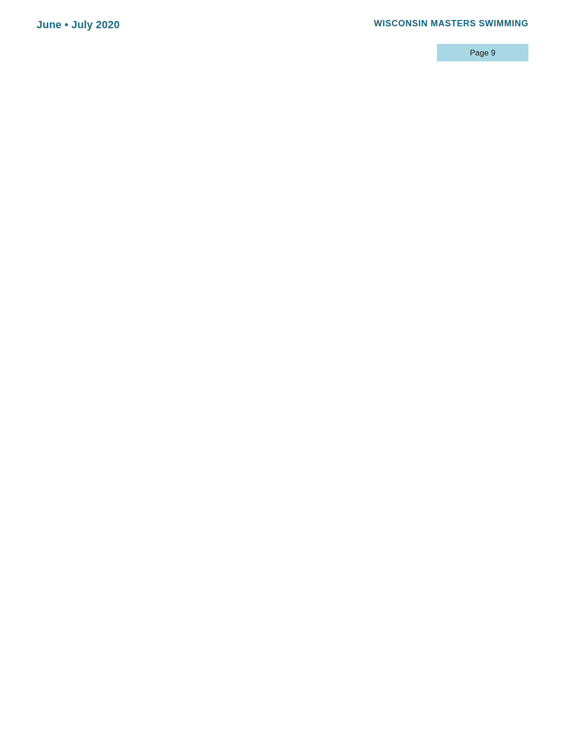June • July 2020
Wisconsin Masters Swimming
Page 9